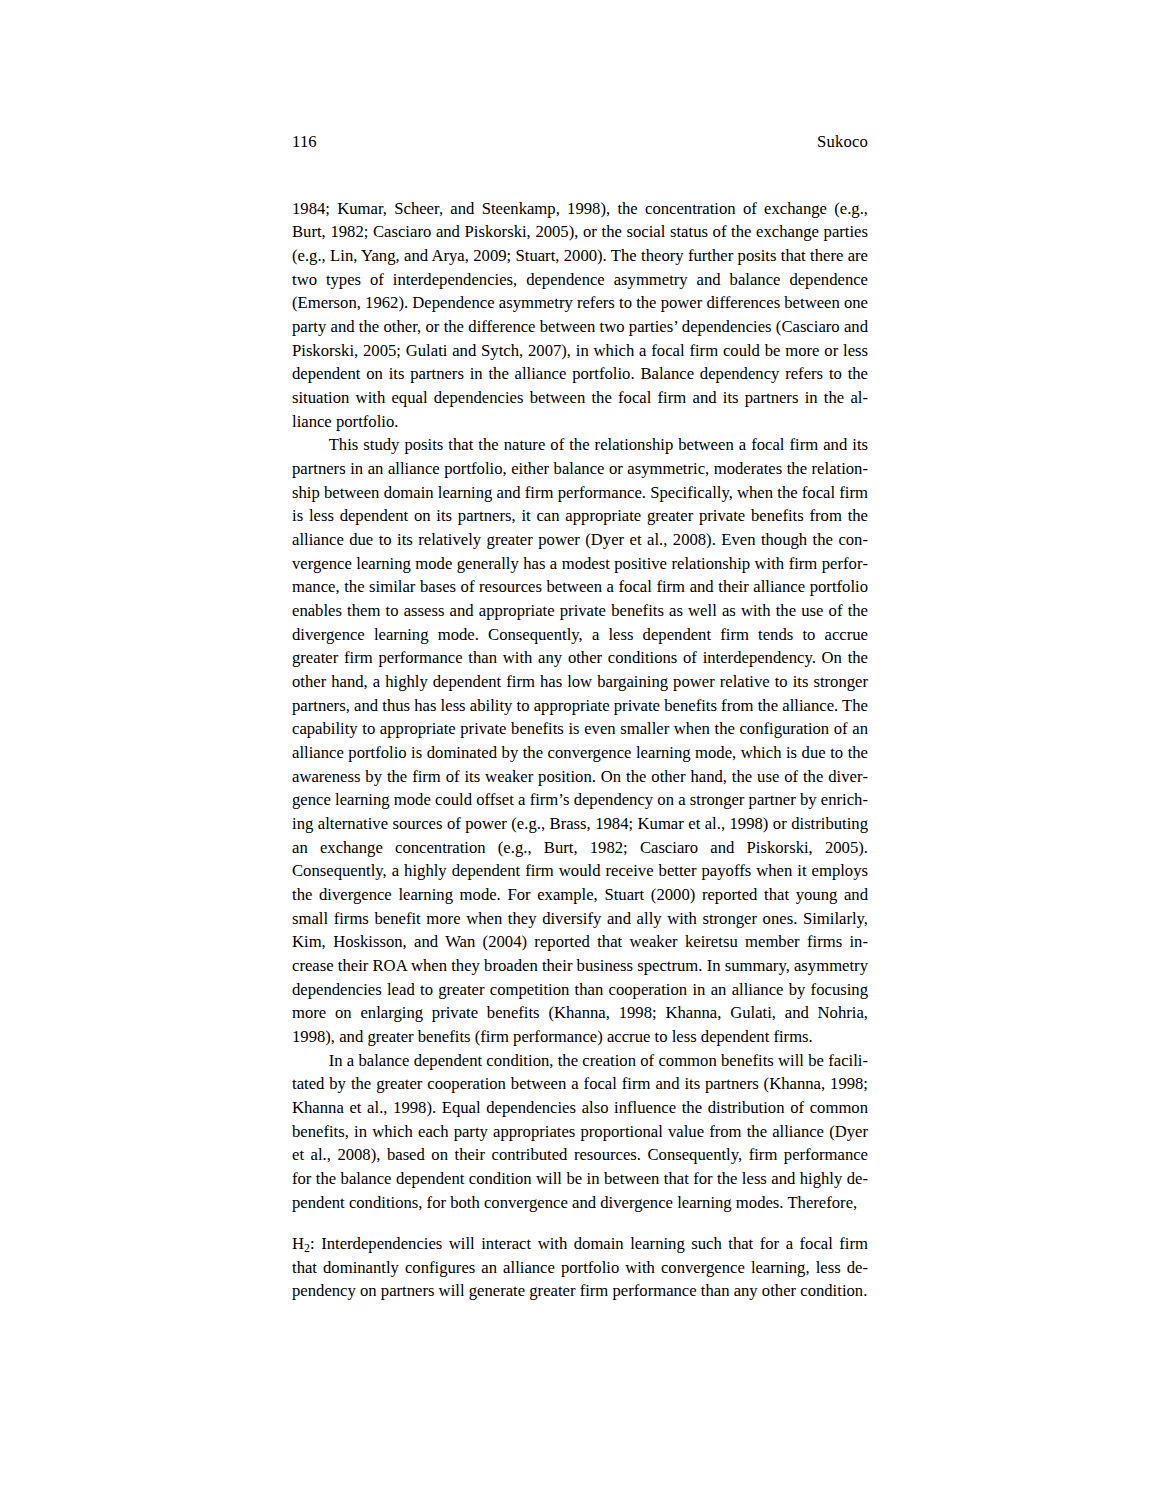116 Sukoco
1984; Kumar, Scheer, and Steenkamp, 1998), the concentration of exchange (e.g., Burt, 1982; Casciaro and Piskorski, 2005), or the social status of the exchange parties (e.g., Lin, Yang, and Arya, 2009; Stuart, 2000). The theory further posits that there are two types of interdependencies, dependence asymmetry and balance dependence (Emerson, 1962). Dependence asymmetry refers to the power differences between one party and the other, or the difference between two parties’ dependencies (Casciaro and Piskorski, 2005; Gulati and Sytch, 2007), in which a focal firm could be more or less dependent on its partners in the alliance portfolio. Balance dependency refers to the situation with equal dependencies between the focal firm and its partners in the alliance portfolio.
This study posits that the nature of the relationship between a focal firm and its partners in an alliance portfolio, either balance or asymmetric, moderates the relationship between domain learning and firm performance. Specifically, when the focal firm is less dependent on its partners, it can appropriate greater private benefits from the alliance due to its relatively greater power (Dyer et al., 2008). Even though the convergence learning mode generally has a modest positive relationship with firm performance, the similar bases of resources between a focal firm and their alliance portfolio enables them to assess and appropriate private benefits as well as with the use of the divergence learning mode. Consequently, a less dependent firm tends to accrue greater firm performance than with any other conditions of interdependency. On the other hand, a highly dependent firm has low bargaining power relative to its stronger partners, and thus has less ability to appropriate private benefits from the alliance. The capability to appropriate private benefits is even smaller when the configuration of an alliance portfolio is dominated by the convergence learning mode, which is due to the awareness by the firm of its weaker position. On the other hand, the use of the divergence learning mode could offset a firm’s dependency on a stronger partner by enriching alternative sources of power (e.g., Brass, 1984; Kumar et al., 1998) or distributing an exchange concentration (e.g., Burt, 1982; Casciaro and Piskorski, 2005). Consequently, a highly dependent firm would receive better payoffs when it employs the divergence learning mode. For example, Stuart (2000) reported that young and small firms benefit more when they diversify and ally with stronger ones. Similarly, Kim, Hoskisson, and Wan (2004) reported that weaker keiretsu member firms increase their ROA when they broaden their business spectrum. In summary, asymmetry dependencies lead to greater competition than cooperation in an alliance by focusing more on enlarging private benefits (Khanna, 1998; Khanna, Gulati, and Nohria, 1998), and greater benefits (firm performance) accrue to less dependent firms.
In a balance dependent condition, the creation of common benefits will be facilitated by the greater cooperation between a focal firm and its partners (Khanna, 1998; Khanna et al., 1998). Equal dependencies also influence the distribution of common benefits, in which each party appropriates proportional value from the alliance (Dyer et al., 2008), based on their contributed resources. Consequently, firm performance for the balance dependent condition will be in between that for the less and highly dependent conditions, for both convergence and divergence learning modes. Therefore,
H2: Interdependencies will interact with domain learning such that for a focal firm that dominantly configures an alliance portfolio with convergence learning, less dependency on partners will generate greater firm performance than any other condition.